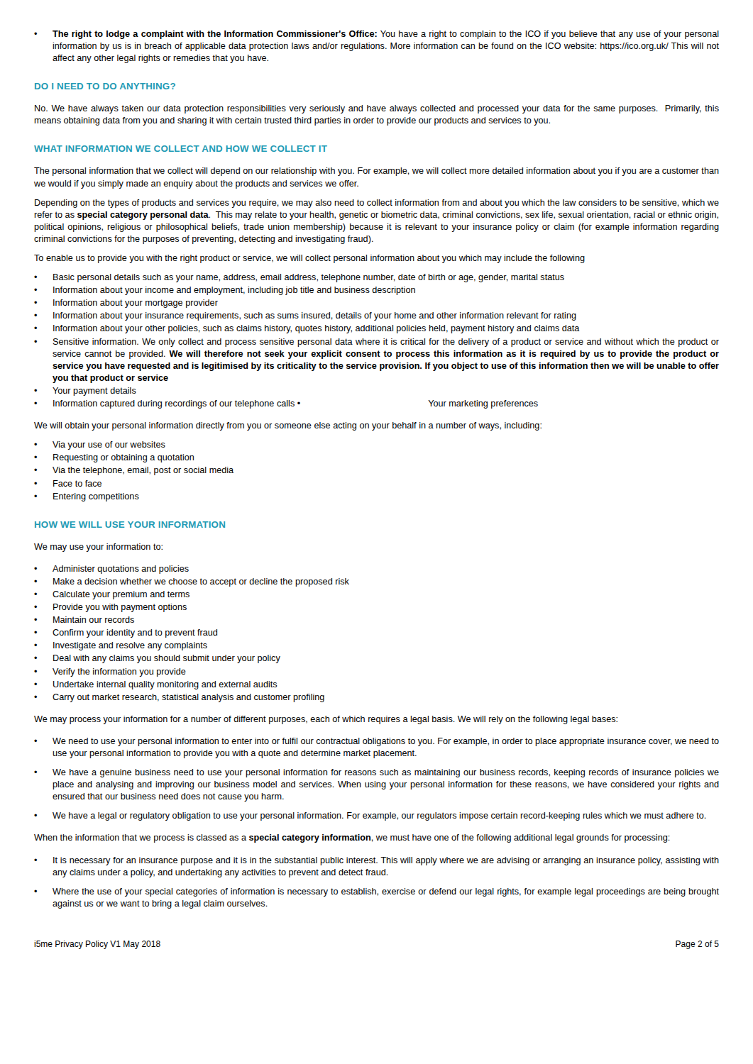•
The right to lodge a complaint with the Information Commissioner's Office: You have a right to complain to the ICO if you believe that any use of your personal information by us is in breach of applicable data protection laws and/or regulations. More information can be found on the ICO website: https://ico.org.uk/ This will not affect any other legal rights or remedies that you have.
DO I NEED TO DO ANYTHING?
No. We have always taken our data protection responsibilities very seriously and have always collected and processed your data for the same purposes. Primarily, this means obtaining data from you and sharing it with certain trusted third parties in order to provide our products and services to you.
WHAT INFORMATION WE COLLECT AND HOW WE COLLECT IT
The personal information that we collect will depend on our relationship with you. For example, we will collect more detailed information about you if you are a customer than we would if you simply made an enquiry about the products and services we offer.
Depending on the types of products and services you require, we may also need to collect information from and about you which the law considers to be sensitive, which we refer to as special category personal data. This may relate to your health, genetic or biometric data, criminal convictions, sex life, sexual orientation, racial or ethnic origin, political opinions, religious or philosophical beliefs, trade union membership) because it is relevant to your insurance policy or claim (for example information regarding criminal convictions for the purposes of preventing, detecting and investigating fraud).
To enable us to provide you with the right product or service, we will collect personal information about you which may include the following
•
Basic personal details such as your name, address, email address, telephone number, date of birth or age, gender, marital status
•
Information about your income and employment, including job title and business description
•
Information about your mortgage provider
•
Information about your insurance requirements, such as sums insured, details of your home and other information relevant for rating
•
Information about your other policies, such as claims history, quotes history, additional policies held, payment history and claims data
•
Sensitive information. We only collect and process sensitive personal data where it is critical for the delivery of a product or service and without which the product or service cannot be provided. We will therefore not seek your explicit consent to process this information as it is required by us to provide the product or service you have requested and is legitimised by its criticality to the service provision. If you object to use of this information then we will be unable to offer you that product or service
•
Your payment details
•
Information captured during recordings of our telephone calls • Your marketing preferences
We will obtain your personal information directly from you or someone else acting on your behalf in a number of ways, including:
•
Via your use of our websites
•
Requesting or obtaining a quotation
•
Via the telephone, email, post or social media
•
Face to face
•
Entering competitions
HOW WE WILL USE YOUR INFORMATION
We may use your information to:
•
Administer quotations and policies
•
Make a decision whether we choose to accept or decline the proposed risk
•
Calculate your premium and terms
•
Provide you with payment options
•
Maintain our records
•
Confirm your identity and to prevent fraud
•
Investigate and resolve any complaints
•
Deal with any claims you should submit under your policy
•
Verify the information you provide
•
Undertake internal quality monitoring and external audits
•
Carry out market research, statistical analysis and customer profiling
We may process your information for a number of different purposes, each of which requires a legal basis. We will rely on the following legal bases:
•
We need to use your personal information to enter into or fulfil our contractual obligations to you. For example, in order to place appropriate insurance cover, we need to use your personal information to provide you with a quote and determine market placement.
•
We have a genuine business need to use your personal information for reasons such as maintaining our business records, keeping records of insurance policies we place and analysing and improving our business model and services. When using your personal information for these reasons, we have considered your rights and ensured that our business need does not cause you harm.
•
We have a legal or regulatory obligation to use your personal information. For example, our regulators impose certain record-keeping rules which we must adhere to.
When the information that we process is classed as a special category information, we must have one of the following additional legal grounds for processing:
•
It is necessary for an insurance purpose and it is in the substantial public interest. This will apply where we are advising or arranging an insurance policy, assisting with any claims under a policy, and undertaking any activities to prevent and detect fraud.
•
Where the use of your special categories of information is necessary to establish, exercise or defend our legal rights, for example legal proceedings are being brought against us or we want to bring a legal claim ourselves.
i5me Privacy Policy V1 May 2018
Page 2 of 5